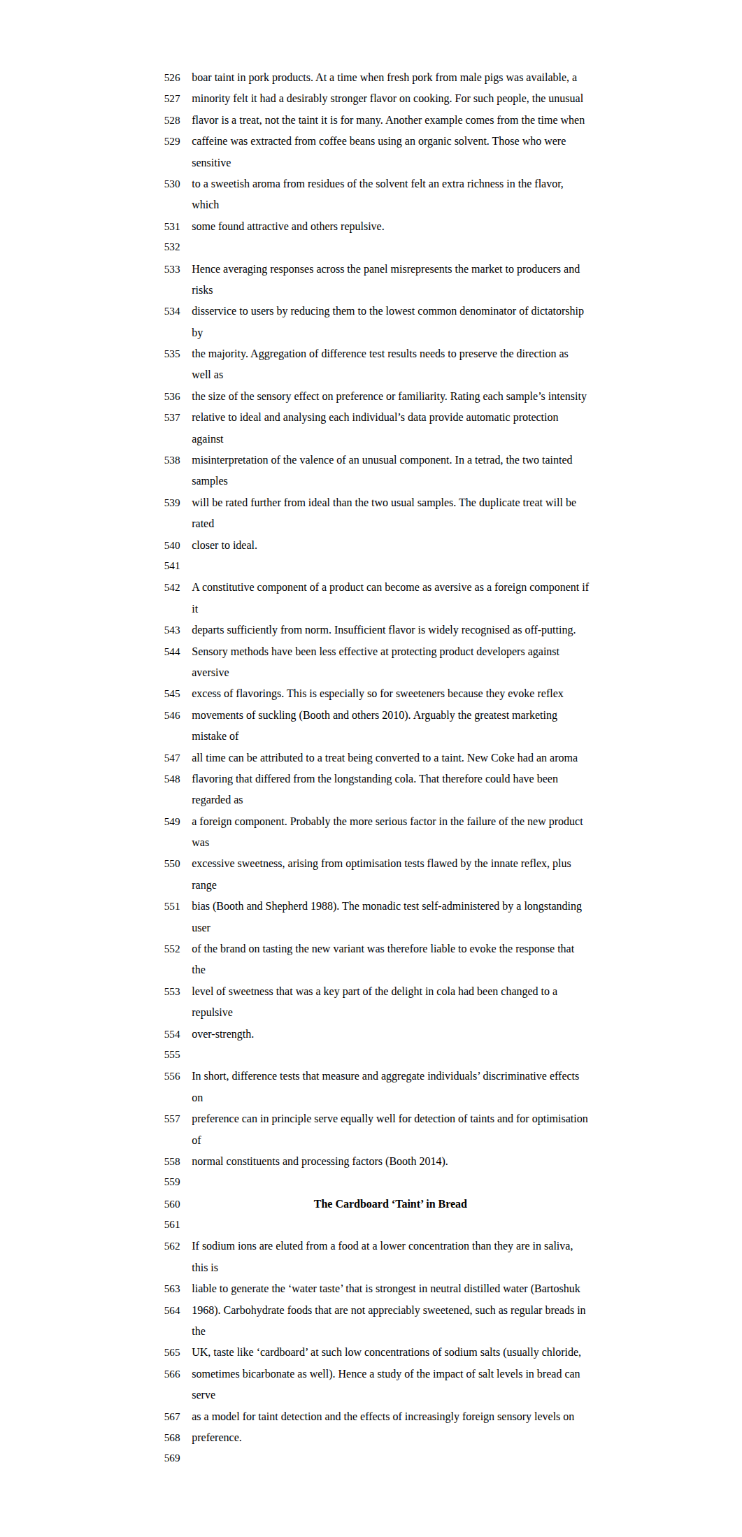526 boar taint in pork products. At a time when fresh pork from male pigs was available, a
527 minority felt it had a desirably stronger flavor on cooking. For such people, the unusual
528 flavor is a treat, not the taint it is for many. Another example comes from the time when
529 caffeine was extracted from coffee beans using an organic solvent. Those who were sensitive
530 to a sweetish aroma from residues of the solvent felt an extra richness in the flavor, which
531 some found attractive and others repulsive.
532
533 Hence averaging responses across the panel misrepresents the market to producers and risks
534 disservice to users by reducing them to the lowest common denominator of dictatorship by
535 the majority. Aggregation of difference test results needs to preserve the direction as well as
536 the size of the sensory effect on preference or familiarity. Rating each sample’s intensity
537 relative to ideal and analysing each individual’s data provide automatic protection against
538 misinterpretation of the valence of an unusual component. In a tetrad, the two tainted samples
539 will be rated further from ideal than the two usual samples. The duplicate treat will be rated
540 closer to ideal.
541
542 A constitutive component of a product can become as aversive as a foreign component if it
543 departs sufficiently from norm. Insufficient flavor is widely recognised as off-putting.
544 Sensory methods have been less effective at protecting product developers against aversive
545 excess of flavorings. This is especially so for sweeteners because they evoke reflex
546 movements of suckling (Booth and others 2010). Arguably the greatest marketing mistake of
547 all time can be attributed to a treat being converted to a taint. New Coke had an aroma
548 flavoring that differed from the longstanding cola. That therefore could have been regarded as
549 a foreign component. Probably the more serious factor in the failure of the new product was
550 excessive sweetness, arising from optimisation tests flawed by the innate reflex, plus range
551 bias (Booth and Shepherd 1988). The monadic test self-administered by a longstanding user
552 of the brand on tasting the new variant was therefore liable to evoke the response that the
553 level of sweetness that was a key part of the delight in cola had been changed to a repulsive
554 over-strength.
555
556 In short, difference tests that measure and aggregate individuals’ discriminative effects on
557 preference can in principle serve equally well for detection of taints and for optimisation of
558 normal constituents and processing factors (Booth 2014).
559
560 The Cardboard ‘Taint’ in Bread
561
562 If sodium ions are eluted from a food at a lower concentration than they are in saliva, this is
563 liable to generate the ‘water taste’ that is strongest in neutral distilled water (Bartoshuk
5641968). Carbohydrate foods that are not appreciably sweetened, such as regular breads in the
565 UK, taste like ‘cardboard’ at such low concentrations of sodium salts (usually chloride,
566 sometimes bicarbonate as well). Hence a study of the impact of salt levels in bread can serve
567 as a model for taint detection and the effects of increasingly foreign sensory levels on
568 preference.
569